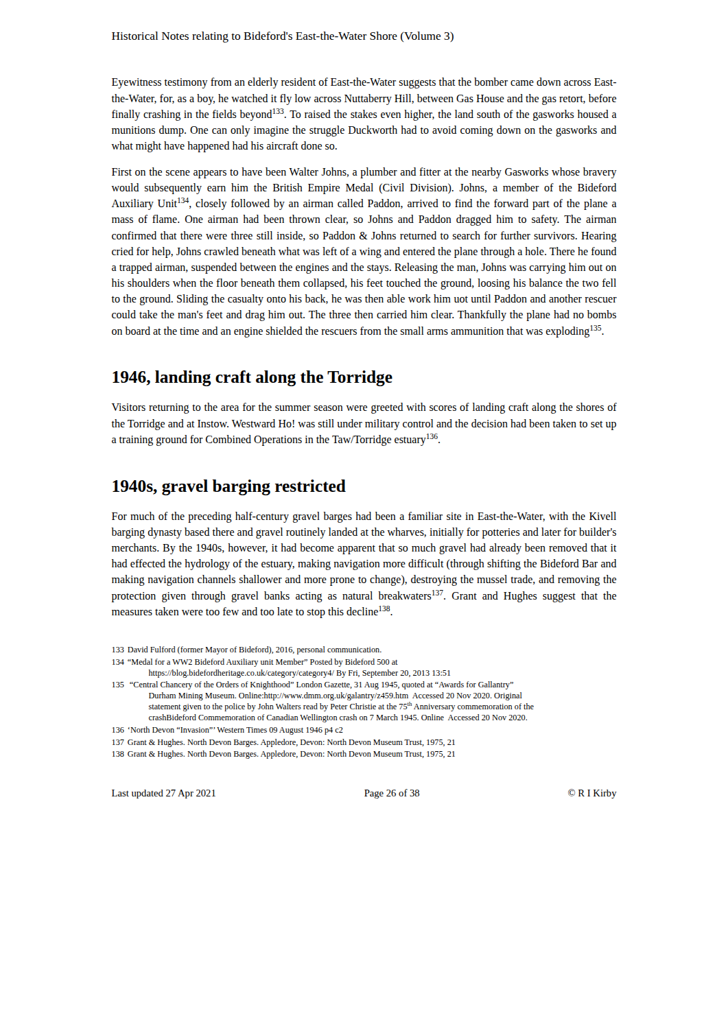Historical Notes relating to Bideford's East-the-Water Shore (Volume 3)
Eyewitness testimony from an elderly resident of East-the-Water suggests that the bomber came down across East-the-Water, for, as a boy, he watched it fly low across Nuttaberry Hill, between Gas House and the gas retort, before finally crashing in the fields beyond133. To raised the stakes even higher, the land south of the gasworks housed a munitions dump. One can only imagine the struggle Duckworth had to avoid coming down on the gasworks and what might have happened had his aircraft done so.
First on the scene appears to have been Walter Johns, a plumber and fitter at the nearby Gasworks whose bravery would subsequently earn him the British Empire Medal (Civil Division). Johns, a member of the Bideford Auxiliary Unit134, closely followed by an airman called Paddon, arrived to find the forward part of the plane a mass of flame. One airman had been thrown clear, so Johns and Paddon dragged him to safety. The airman confirmed that there were three still inside, so Paddon & Johns returned to search for further survivors. Hearing cried for help, Johns crawled beneath what was left of a wing and entered the plane through a hole. There he found a trapped airman, suspended between the engines and the stays. Releasing the man, Johns was carrying him out on his shoulders when the floor beneath them collapsed, his feet touched the ground, loosing his balance the two fell to the ground. Sliding the casualty onto his back, he was then able work him uot until Paddon and another rescuer could take the man's feet and drag him out. The three then carried him clear. Thankfully the plane had no bombs on board at the time and an engine shielded the rescuers from the small arms ammunition that was exploding135.
1946, landing craft along the Torridge
Visitors returning to the area for the summer season were greeted with scores of landing craft along the shores of the Torridge and at Instow. Westward Ho! was still under military control and the decision had been taken to set up a training ground for Combined Operations in the Taw/Torridge estuary136.
1940s, gravel barging restricted
For much of the preceding half-century gravel barges had been a familiar site in East-the-Water, with the Kivell barging dynasty based there and gravel routinely landed at the wharves, initially for potteries and later for builder's merchants. By the 1940s, however, it had become apparent that so much gravel had already been removed that it had effected the hydrology of the estuary, making navigation more difficult (through shifting the Bideford Bar and making navigation channels shallower and more prone to change), destroying the mussel trade, and removing the protection given through gravel banks acting as natural breakwaters137. Grant and Hughes suggest that the measures taken were too few and too late to stop this decline138.
133 David Fulford (former Mayor of Bideford), 2016, personal communication.
134“Medal for a WW2 Bideford Auxiliary unit Member” Posted by Bideford 500 at https://blog.bidefordheritage.co.uk/category/category4/ By Fri, September 20, 2013 13:51
135 “Central Chancery of the Orders of Knighthood” London Gazette, 31 Aug 1945, quoted at “Awards for Gallantry” Durham Mining Museum. Online:http://www.dmm.org.uk/galantry/z459.htm Accessed 20 Nov 2020. Original statement given to the police by John Walters read by Peter Christie at the 75th Anniversary commemoration of the crashBideford Commemoration of Canadian Wellington crash on 7 March 1945. Online Accessed 20 Nov 2020.
136‘North Devon “Invasion”’ Western Times 09 August 1946 p4 c2
137 Grant & Hughes. North Devon Barges. Appledore, Devon: North Devon Museum Trust, 1975, 21
138 Grant & Hughes. North Devon Barges. Appledore, Devon: North Devon Museum Trust, 1975, 21
Last updated 27 Apr 2021 Page 26 of 38 © R I Kirby